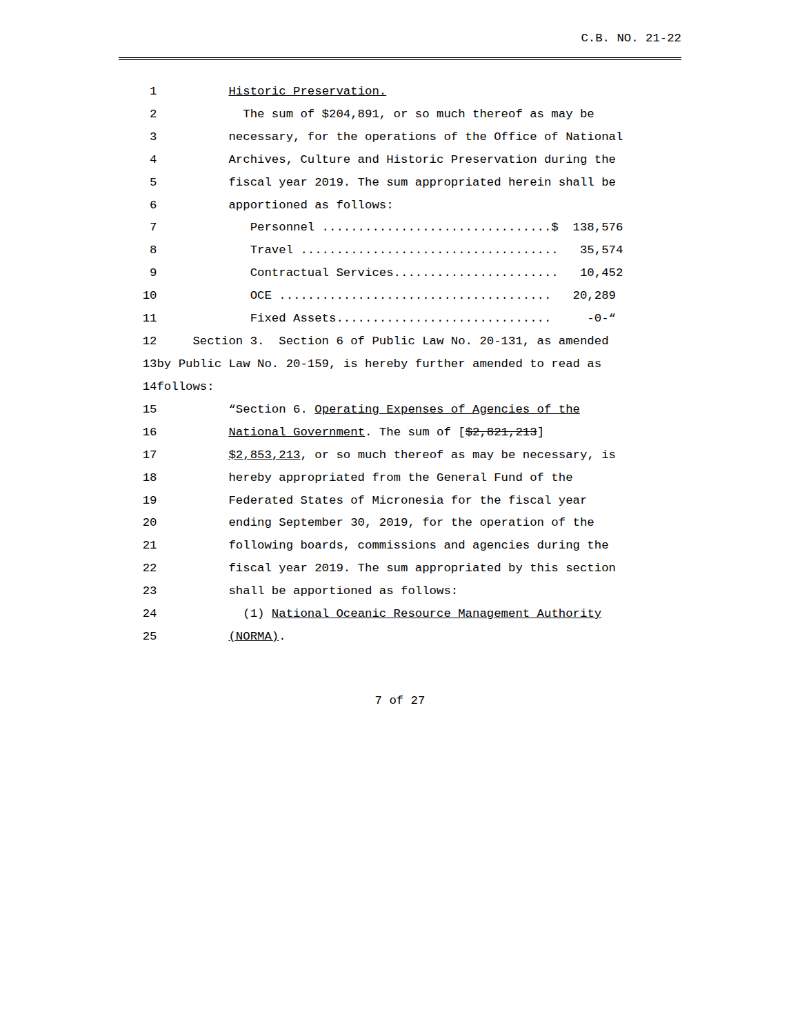C.B. NO. 21-22
| 1 | Historic Preservation. |
| 2 | The sum of $204,891, or so much thereof as may be |
| 3 | necessary, for the operations of the Office of National |
| 4 | Archives, Culture and Historic Preservation during the |
| 5 | fiscal year 2019. The sum appropriated herein shall be |
| 6 | apportioned as follows: |
| 7 | Personnel ................................$ 138,576 |
| 8 | Travel .................................... 35,574 |
| 9 | Contractual Services....................... 10,452 |
| 10 | OCE ...................................... 20,289 |
| 11 | Fixed Assets.............................. -0-“ |
| 12 | Section 3. Section 6 of Public Law No. 20-131, as amended |
| 13 | by Public Law No. 20-159, is hereby further amended to read as |
| 14 | follows: |
| 15 | “Section 6. Operating Expenses of Agencies of the |
| 16 | National Government . The sum of [ $2,821,213 ] |
| 17 | $2,853,213 , or so much thereof as may be necessary, is |
| 18 | hereby appropriated from the General Fund of the |
| 19 | Federated States of Micronesia for the fiscal year |
| 20 | ending September 30, 2019, for the operation of the |
| 21 | following boards, commissions and agencies during the |
| 22 | fiscal year 2019. The sum appropriated by this section |
| 23 | shall be apportioned as follows: |
| 24 | (1) National Oceanic Resource Management Authority |
| 25 | (NORMA) . |
7 of 27